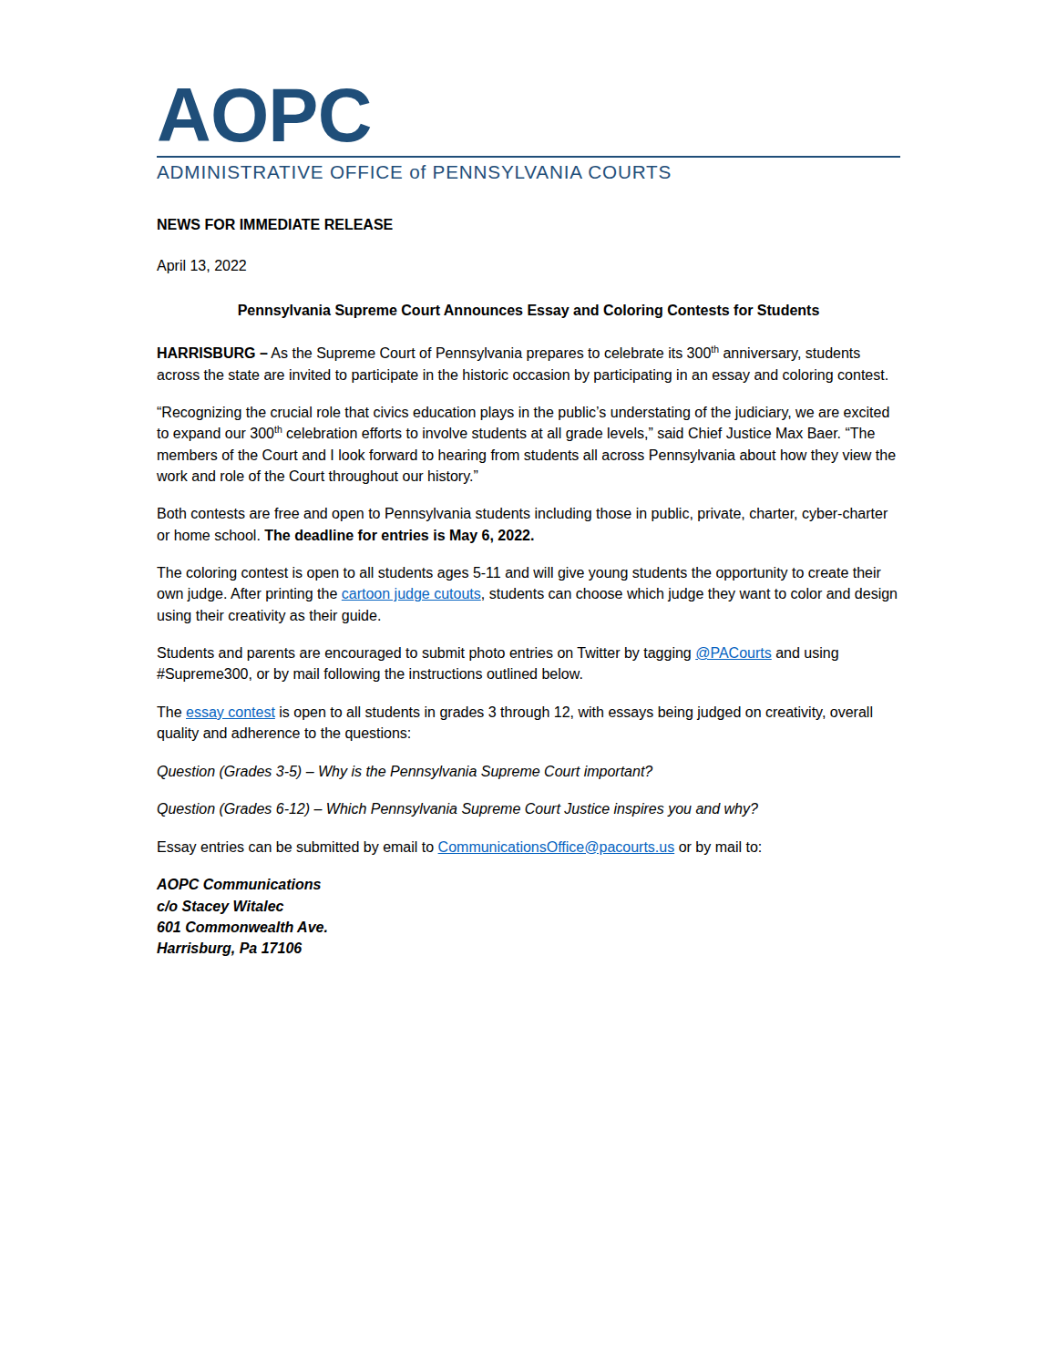AOPC
ADMINISTRATIVE OFFICE of PENNSYLVANIA COURTS
NEWS FOR IMMEDIATE RELEASE
April 13, 2022
Pennsylvania Supreme Court Announces Essay and Coloring Contests for Students
HARRISBURG – As the Supreme Court of Pennsylvania prepares to celebrate its 300th anniversary, students across the state are invited to participate in the historic occasion by participating in an essay and coloring contest.
“Recognizing the crucial role that civics education plays in the public’s understating of the judiciary, we are excited to expand our 300th celebration efforts to involve students at all grade levels,” said Chief Justice Max Baer. “The members of the Court and I look forward to hearing from students all across Pennsylvania about how they view the work and role of the Court throughout our history.”
Both contests are free and open to Pennsylvania students including those in public, private, charter, cyber-charter or home school. The deadline for entries is May 6, 2022.
The coloring contest is open to all students ages 5-11 and will give young students the opportunity to create their own judge. After printing the cartoon judge cutouts, students can choose which judge they want to color and design using their creativity as their guide.
Students and parents are encouraged to submit photo entries on Twitter by tagging @PACourts and using #Supreme300, or by mail following the instructions outlined below.
The essay contest is open to all students in grades 3 through 12, with essays being judged on creativity, overall quality and adherence to the questions:
Question (Grades 3-5) – Why is the Pennsylvania Supreme Court important?
Question (Grades 6-12) – Which Pennsylvania Supreme Court Justice inspires you and why?
Essay entries can be submitted by email to CommunicationsOffice@pacourts.us or by mail to:
AOPC Communications
c/o Stacey Witalec
601 Commonwealth Ave.
Harrisburg, Pa 17106